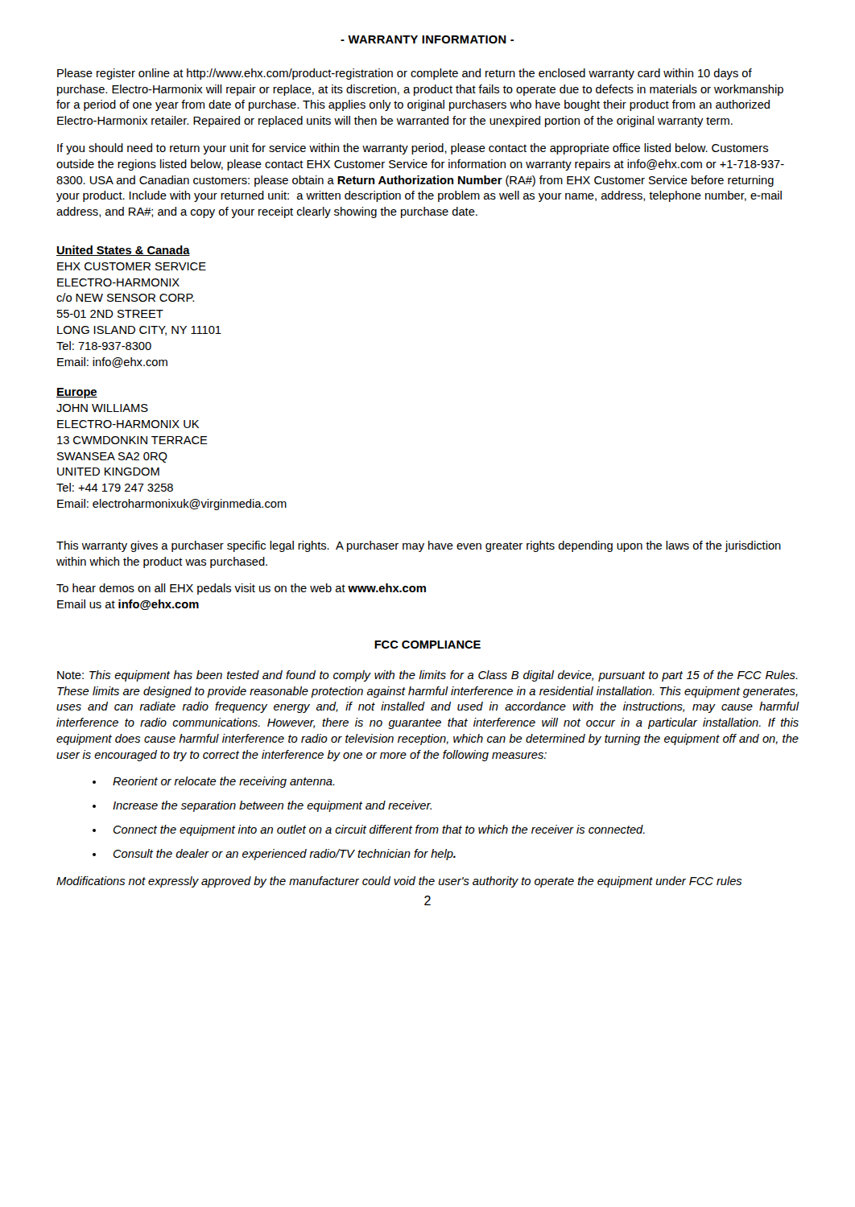- WARRANTY INFORMATION -
Please register online at http://www.ehx.com/product-registration or complete and return the enclosed warranty card within 10 days of purchase. Electro-Harmonix will repair or replace, at its discretion, a product that fails to operate due to defects in materials or workmanship for a period of one year from date of purchase. This applies only to original purchasers who have bought their product from an authorized Electro-Harmonix retailer. Repaired or replaced units will then be warranted for the unexpired portion of the original warranty term.
If you should need to return your unit for service within the warranty period, please contact the appropriate office listed below. Customers outside the regions listed below, please contact EHX Customer Service for information on warranty repairs at info@ehx.com or +1-718-937-8300. USA and Canadian customers: please obtain a Return Authorization Number (RA#) from EHX Customer Service before returning your product. Include with your returned unit: a written description of the problem as well as your name, address, telephone number, e-mail address, and RA#; and a copy of your receipt clearly showing the purchase date.
United States & Canada
EHX CUSTOMER SERVICE
ELECTRO-HARMONIX
c/o NEW SENSOR CORP.
55-01 2ND STREET
LONG ISLAND CITY, NY 11101
Tel: 718-937-8300
Email: info@ehx.com
Europe
JOHN WILLIAMS
ELECTRO-HARMONIX UK
13 CWMDONKIN TERRACE
SWANSEA SA2 0RQ
UNITED KINGDOM
Tel: +44 179 247 3258
Email: electroharmonixuk@virginmedia.com
This warranty gives a purchaser specific legal rights. A purchaser may have even greater rights depending upon the laws of the jurisdiction within which the product was purchased.
To hear demos on all EHX pedals visit us on the web at www.ehx.com
Email us at info@ehx.com
FCC COMPLIANCE
Note: This equipment has been tested and found to comply with the limits for a Class B digital device, pursuant to part 15 of the FCC Rules. These limits are designed to provide reasonable protection against harmful interference in a residential installation. This equipment generates, uses and can radiate radio frequency energy and, if not installed and used in accordance with the instructions, may cause harmful interference to radio communications. However, there is no guarantee that interference will not occur in a particular installation. If this equipment does cause harmful interference to radio or television reception, which can be determined by turning the equipment off and on, the user is encouraged to try to correct the interference by one or more of the following measures:
Reorient or relocate the receiving antenna.
Increase the separation between the equipment and receiver.
Connect the equipment into an outlet on a circuit different from that to which the receiver is connected.
Consult the dealer or an experienced radio/TV technician for help.
Modifications not expressly approved by the manufacturer could void the user's authority to operate the equipment under FCC rules
2